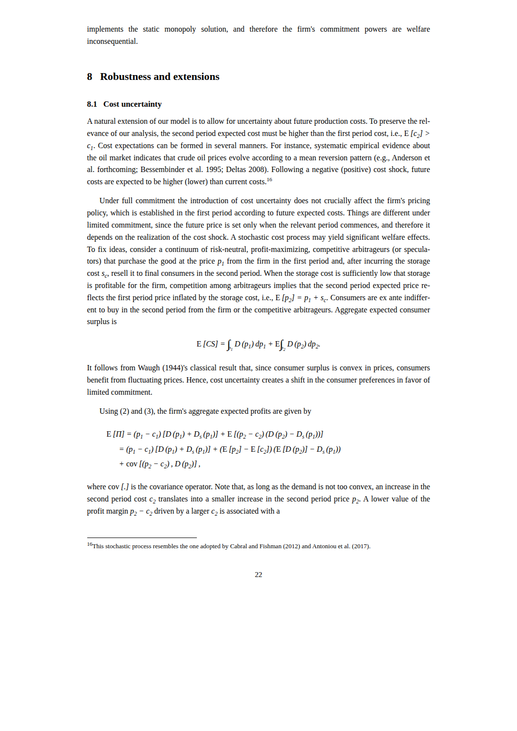implements the static monopoly solution, and therefore the firm's commitment powers are welfare inconsequential.
8 Robustness and extensions
8.1 Cost uncertainty
A natural extension of our model is to allow for uncertainty about future production costs. To preserve the relevance of our analysis, the second period expected cost must be higher than the first period cost, i.e., E [c2] > c1. Cost expectations can be formed in several manners. For instance, systematic empirical evidence about the oil market indicates that crude oil prices evolve according to a mean reversion pattern (e.g., Anderson et al. forthcoming; Bessembinder et al. 1995; Deltas 2008). Following a negative (positive) cost shock, future costs are expected to be higher (lower) than current costs.16
Under full commitment the introduction of cost uncertainty does not crucially affect the firm's pricing policy, which is established in the first period according to future expected costs. Things are different under limited commitment, since the future price is set only when the relevant period commences, and therefore it depends on the realization of the cost shock. A stochastic cost process may yield significant welfare effects. To fix ideas, consider a continuum of risk-neutral, profit-maximizing, competitive arbitrageurs (or speculators) that purchase the good at the price p1 from the firm in the first period and, after incurring the storage cost sc, resell it to final consumers in the second period. When the storage cost is sufficiently low that storage is profitable for the firm, competition among arbitrageurs implies that the second period expected price reflects the first period price inflated by the storage cost, i.e., E [p2] = p1 + sc. Consumers are ex ante indifferent to buy in the second period from the firm or the competitive arbitrageurs. Aggregate expected consumer surplus is
E [CS] = ∫p1 D (p1) dp1 + E∫p2 D (p2) dp2.
It follows from Waugh (1944)'s classical result that, since consumer surplus is convex in prices, consumers benefit from fluctuating prices. Hence, cost uncertainty creates a shift in the consumer preferences in favor of limited commitment.
Using (2) and (3), the firm's aggregate expected profits are given by
E [Π] = (p1 − c1) [D (p1) + Ds (p1)] + E [(p2 − c2) (D (p2) − Ds (p1))]
= (p1 − c1) [D (p1) + Ds (p1)] + (E [p2] − E [c2]) (E [D (p2)] − Ds (p1))
+ cov [(p2 − c2) , D (p2)] ,
where cov [.] is the covariance operator. Note that, as long as the demand is not too convex, an increase in the second period cost c2 translates into a smaller increase in the second period price p2. A lower value of the profit margin p2 − c2 driven by a larger c2 is associated with a
16This stochastic process resembles the one adopted by Cabral and Fishman (2012) and Antoniou et al. (2017).
22